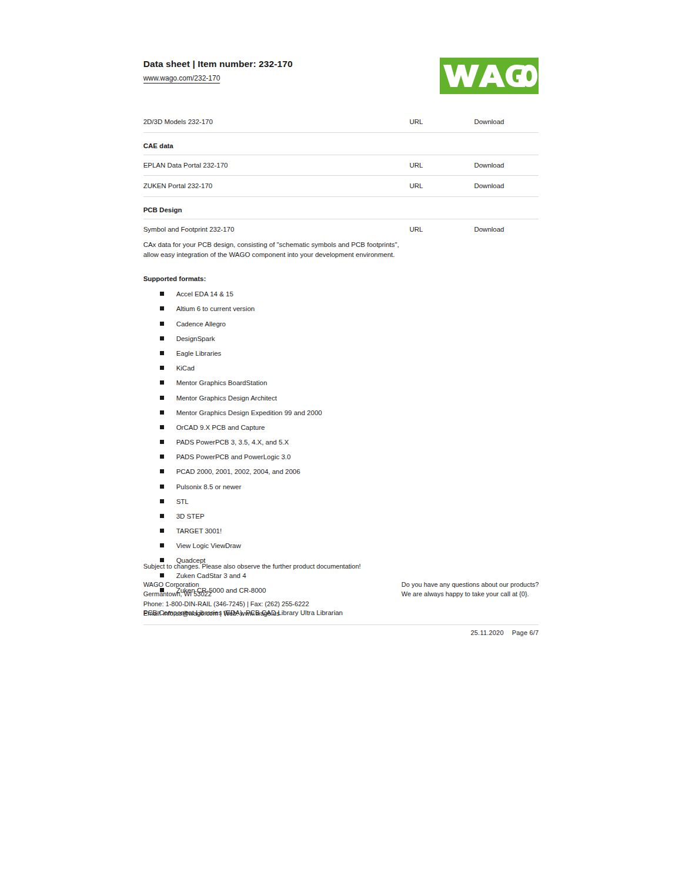Data sheet | Item number: 232-170
www.wago.com/232-170
2D/3D Models 232-170
URL
Download
CAE data
EPLAN Data Portal 232-170
URL
Download
ZUKEN Portal 232-170
URL
Download
PCB Design
Symbol and Footprint 232-170
URL
Download
CAx data for your PCB design, consisting of "schematic symbols and PCB footprints",
allow easy integration of the WAGO component into your development environment.
Supported formats:
Accel EDA 14 & 15
Altium 6 to current version
Cadence Allegro
DesignSpark
Eagle Libraries
KiCad
Mentor Graphics BoardStation
Mentor Graphics Design Architect
Mentor Graphics Design Expedition 99 and 2000
OrCAD 9.X PCB and Capture
PADS PowerPCB 3, 3.5, 4.X, and 5.X
PADS PowerPCB and PowerLogic 3.0
PCAD 2000, 2001, 2002, 2004, and 2006
Pulsonix 8.5 or newer
STL
3D STEP
TARGET 3001!
View Logic ViewDraw
Quadcept
Zuken CadStar 3 and 4
Zuken CR-5000 and CR-8000
PCB Component Libraries (EDA), PCB CAD Library Ultra Librarian
Subject to changes. Please also observe the further product documentation!
WAGO Corporation
Germantown, WI 53022
Phone: 1-800-DIN-RAIL (346-7245) | Fax: (262) 255-6222
Email: info.us@wago.com | Web: www.wago.us
Do you have any questions about our products?
We are always happy to take your call at {0}.
25.11.2020 Page 6/7